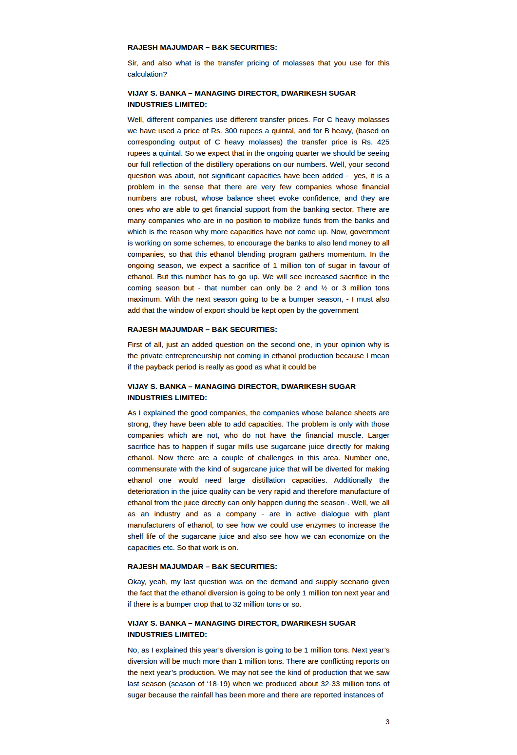RAJESH MAJUMDAR – B&K SECURITIES:
Sir, and also what is the transfer pricing of molasses that you use for this calculation?
VIJAY S. BANKA – MANAGING DIRECTOR, DWARIKESH SUGAR INDUSTRIES LIMITED:
Well, different companies use different transfer prices. For C heavy molasses we have used a price of Rs. 300 rupees a quintal, and for B heavy, (based on corresponding output of C heavy molasses) the transfer price is Rs. 425 rupees a quintal. So we expect that in the ongoing quarter we should be seeing our full reflection of the distillery operations on our numbers. Well, your second question was about, not significant capacities have been added - yes, it is a problem in the sense that there are very few companies whose financial numbers are robust, whose balance sheet evoke confidence, and they are ones who are able to get financial support from the banking sector. There are many companies who are in no position to mobilize funds from the banks and which is the reason why more capacities have not come up. Now, government is working on some schemes, to encourage the banks to also lend money to all companies, so that this ethanol blending program gathers momentum. In the ongoing season, we expect a sacrifice of 1 million ton of sugar in favour of ethanol. But this number has to go up. We will see increased sacrifice in the coming season but - that number can only be 2 and ½ or 3 million tons maximum. With the next season going to be a bumper season, - I must also add that the window of export should be kept open by the government
RAJESH MAJUMDAR – B&K SECURITIES:
First of all, just an added question on the second one, in your opinion why is the private entrepreneurship not coming in ethanol production because I mean if the payback period is really as good as what it could be
VIJAY S. BANKA – MANAGING DIRECTOR, DWARIKESH SUGAR INDUSTRIES LIMITED:
As I explained the good companies, the companies whose balance sheets are strong, they have been able to add capacities. The problem is only with those companies which are not, who do not have the financial muscle. Larger sacrifice has to happen if sugar mills use sugarcane juice directly for making ethanol. Now there are a couple of challenges in this area. Number one, commensurate with the kind of sugarcane juice that will be diverted for making ethanol one would need large distillation capacities. Additionally the deterioration in the juice quality can be very rapid and therefore manufacture of ethanol from the juice directly can only happen during the season-. Well, we all as an industry and as a company - are in active dialogue with plant manufacturers of ethanol, to see how we could use enzymes to increase the shelf life of the sugarcane juice and also see how we can economize on the capacities etc. So that work is on.
RAJESH MAJUMDAR – B&K SECURITIES:
Okay, yeah, my last question was on the demand and supply scenario given the fact that the ethanol diversion is going to be only 1 million ton next year and if there is a bumper crop that to 32 million tons or so.
VIJAY S. BANKA – MANAGING DIRECTOR, DWARIKESH SUGAR INDUSTRIES LIMITED:
No, as I explained this year’s diversion is going to be 1 million tons. Next year’s diversion will be much more than 1 million tons. There are conflicting reports on the next year’s production. We may not see the kind of production that we saw last season (season of ‘18-19) when we produced about 32-33 million tons of sugar because the rainfall has been more and there are reported instances of
3